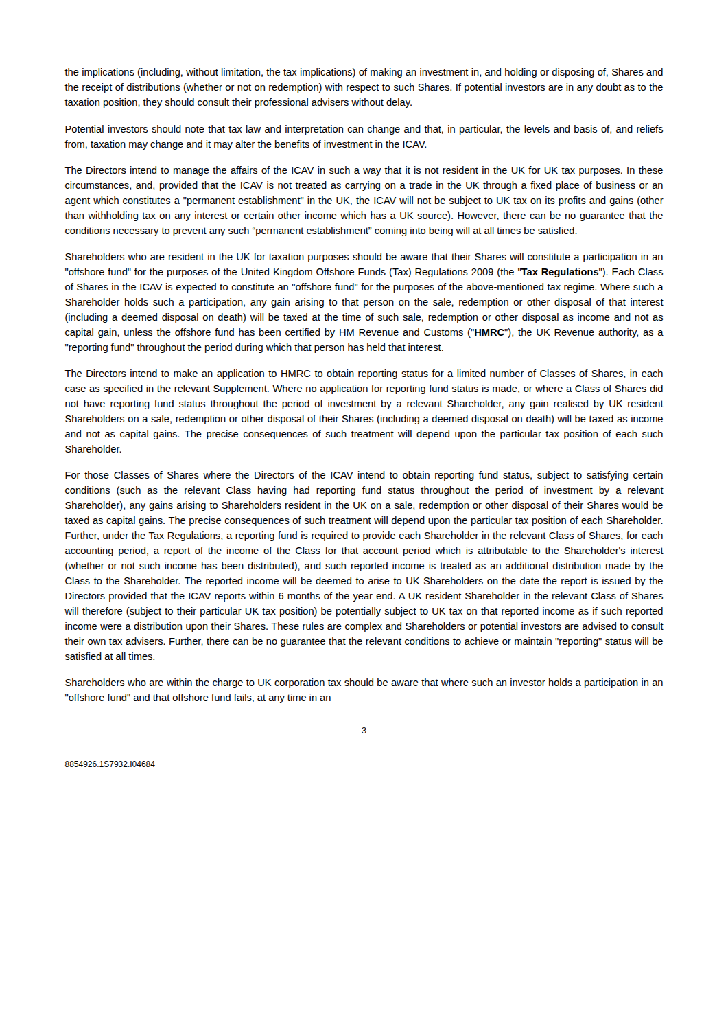the implications (including, without limitation, the tax implications) of making an investment in, and holding or disposing of, Shares and the receipt of distributions (whether or not on redemption) with respect to such Shares. If potential investors are in any doubt as to the taxation position, they should consult their professional advisers without delay.
Potential investors should note that tax law and interpretation can change and that, in particular, the levels and basis of, and reliefs from, taxation may change and it may alter the benefits of investment in the ICAV.
The Directors intend to manage the affairs of the ICAV in such a way that it is not resident in the UK for UK tax purposes. In these circumstances, and, provided that the ICAV is not treated as carrying on a trade in the UK through a fixed place of business or an agent which constitutes a "permanent establishment" in the UK, the ICAV will not be subject to UK tax on its profits and gains (other than withholding tax on any interest or certain other income which has a UK source). However, there can be no guarantee that the conditions necessary to prevent any such “permanent establishment” coming into being will at all times be satisfied.
Shareholders who are resident in the UK for taxation purposes should be aware that their Shares will constitute a participation in an "offshore fund" for the purposes of the United Kingdom Offshore Funds (Tax) Regulations 2009 (the "Tax Regulations"). Each Class of Shares in the ICAV is expected to constitute an "offshore fund" for the purposes of the above-mentioned tax regime. Where such a Shareholder holds such a participation, any gain arising to that person on the sale, redemption or other disposal of that interest (including a deemed disposal on death) will be taxed at the time of such sale, redemption or other disposal as income and not as capital gain, unless the offshore fund has been certified by HM Revenue and Customs ("HMRC"), the UK Revenue authority, as a "reporting fund" throughout the period during which that person has held that interest.
The Directors intend to make an application to HMRC to obtain reporting status for a limited number of Classes of Shares, in each case as specified in the relevant Supplement. Where no application for reporting fund status is made, or where a Class of Shares did not have reporting fund status throughout the period of investment by a relevant Shareholder, any gain realised by UK resident Shareholders on a sale, redemption or other disposal of their Shares (including a deemed disposal on death) will be taxed as income and not as capital gains. The precise consequences of such treatment will depend upon the particular tax position of each such Shareholder.
For those Classes of Shares where the Directors of the ICAV intend to obtain reporting fund status, subject to satisfying certain conditions (such as the relevant Class having had reporting fund status throughout the period of investment by a relevant Shareholder), any gains arising to Shareholders resident in the UK on a sale, redemption or other disposal of their Shares would be taxed as capital gains. The precise consequences of such treatment will depend upon the particular tax position of each Shareholder. Further, under the Tax Regulations, a reporting fund is required to provide each Shareholder in the relevant Class of Shares, for each accounting period, a report of the income of the Class for that account period which is attributable to the Shareholder's interest (whether or not such income has been distributed), and such reported income is treated as an additional distribution made by the Class to the Shareholder. The reported income will be deemed to arise to UK Shareholders on the date the report is issued by the Directors provided that the ICAV reports within 6 months of the year end. A UK resident Shareholder in the relevant Class of Shares will therefore (subject to their particular UK tax position) be potentially subject to UK tax on that reported income as if such reported income were a distribution upon their Shares. These rules are complex and Shareholders or potential investors are advised to consult their own tax advisers. Further, there can be no guarantee that the relevant conditions to achieve or maintain "reporting" status will be satisfied at all times.
Shareholders who are within the charge to UK corporation tax should be aware that where such an investor holds a participation in an "offshore fund" and that offshore fund fails, at any time in an
3
8854926.1S7932.I04684